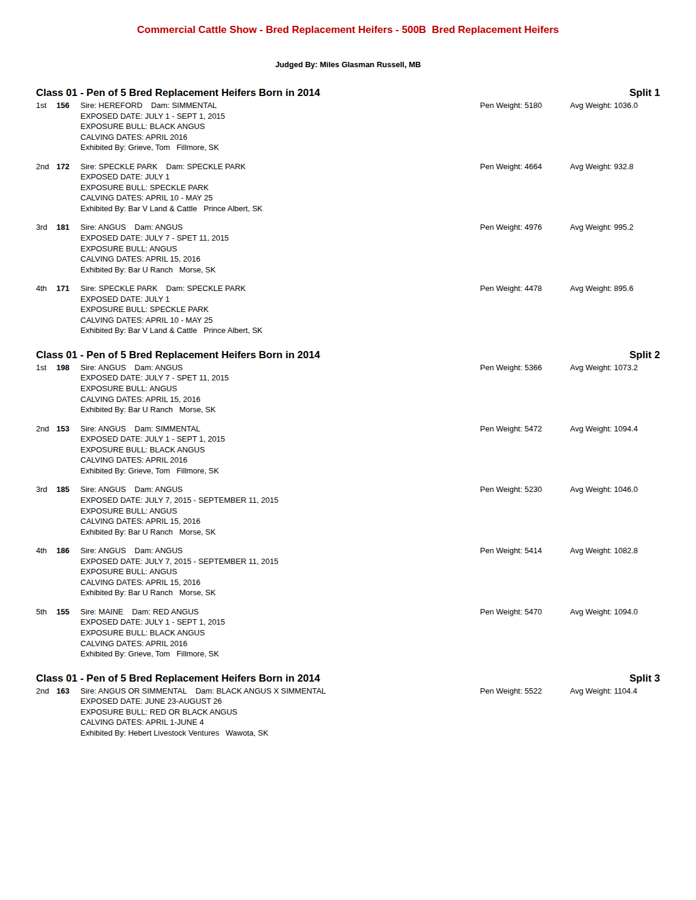Commercial Cattle Show - Bred Replacement Heifers - 500B Bred Replacement Heifers
Judged By: Miles Glasman Russell, MB
Class 01 - Pen of 5 Bred Replacement Heifers Born in 2014 Split 1
1st
156
Sire: HEREFORD Dam: SIMMENTAL
EXPOSED DATE: JULY 1 - SEPT 1, 2015
EXPOSURE BULL: BLACK ANGUS
CALVING DATES: APRIL 2016
Exhibited By: Grieve, Tom Fillmore, SK
Pen Weight: 5180
Avg Weight: 1036.0
2nd
172
Sire: SPECKLE PARK Dam: SPECKLE PARK
EXPOSED DATE: JULY 1
EXPOSURE BULL: SPECKLE PARK
CALVING DATES: APRIL 10 - MAY 25
Exhibited By: Bar V Land & Cattle Prince Albert, SK
Pen Weight: 4664
Avg Weight: 932.8
3rd
181
Sire: ANGUS Dam: ANGUS
EXPOSED DATE: JULY 7 - SPET 11, 2015
EXPOSURE BULL: ANGUS
CALVING DATES: APRIL 15, 2016
Exhibited By: Bar U Ranch Morse, SK
Pen Weight: 4976
Avg Weight: 995.2
4th
171
Sire: SPECKLE PARK Dam: SPECKLE PARK
EXPOSED DATE: JULY 1
EXPOSURE BULL: SPECKLE PARK
CALVING DATES: APRIL 10 - MAY 25
Exhibited By: Bar V Land & Cattle Prince Albert, SK
Pen Weight: 4478
Avg Weight: 895.6
Class 01 - Pen of 5 Bred Replacement Heifers Born in 2014 Split 2
1st
198
Sire: ANGUS Dam: ANGUS
EXPOSED DATE: JULY 7 - SPET 11, 2015
EXPOSURE BULL: ANGUS
CALVING DATES: APRIL 15, 2016
Exhibited By: Bar U Ranch Morse, SK
Pen Weight: 5366
Avg Weight: 1073.2
2nd
153
Sire: ANGUS Dam: SIMMENTAL
EXPOSED DATE: JULY 1 - SEPT 1, 2015
EXPOSURE BULL: BLACK ANGUS
CALVING DATES: APRIL 2016
Exhibited By: Grieve, Tom Fillmore, SK
Pen Weight: 5472
Avg Weight: 1094.4
3rd
185
Sire: ANGUS Dam: ANGUS
EXPOSED DATE: JULY 7, 2015 - SEPTEMBER 11, 2015
EXPOSURE BULL: ANGUS
CALVING DATES: APRIL 15, 2016
Exhibited By: Bar U Ranch Morse, SK
Pen Weight: 5230
Avg Weight: 1046.0
4th
186
Sire: ANGUS Dam: ANGUS
EXPOSED DATE: JULY 7, 2015 - SEPTEMBER 11, 2015
EXPOSURE BULL: ANGUS
CALVING DATES: APRIL 15, 2016
Exhibited By: Bar U Ranch Morse, SK
Pen Weight: 5414
Avg Weight: 1082.8
5th
155
Sire: MAINE Dam: RED ANGUS
EXPOSED DATE: JULY 1 - SEPT 1, 2015
EXPOSURE BULL: BLACK ANGUS
CALVING DATES: APRIL 2016
Exhibited By: Grieve, Tom Fillmore, SK
Pen Weight: 5470
Avg Weight: 1094.0
Class 01 - Pen of 5 Bred Replacement Heifers Born in 2014 Split 3
2nd
163
Sire: ANGUS OR SIMMENTAL Dam: BLACK ANGUS X SIMMENTAL
EXPOSED DATE: JUNE 23-AUGUST 26
EXPOSURE BULL: RED OR BLACK ANGUS
CALVING DATES: APRIL 1-JUNE 4
Exhibited By: Hebert Livestock Ventures Wawota, SK
Pen Weight: 5522
Avg Weight: 1104.4